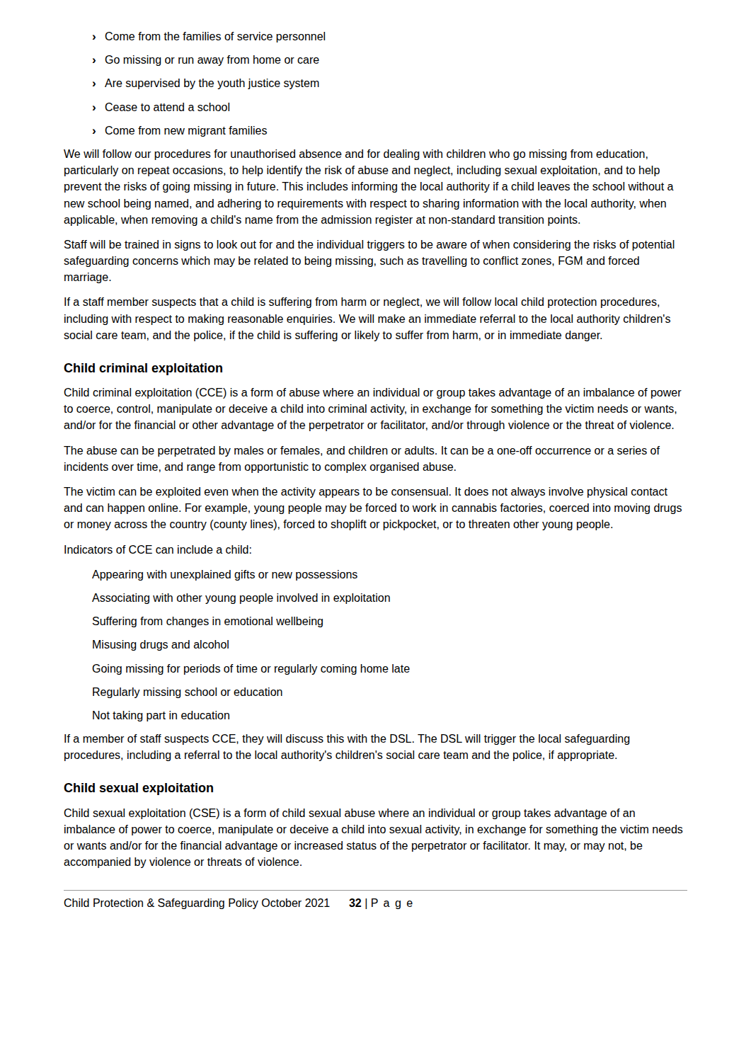Come from the families of service personnel
Go missing or run away from home or care
Are supervised by the youth justice system
Cease to attend a school
Come from new migrant families
We will follow our procedures for unauthorised absence and for dealing with children who go missing from education, particularly on repeat occasions, to help identify the risk of abuse and neglect, including sexual exploitation, and to help prevent the risks of going missing in future. This includes informing the local authority if a child leaves the school without a new school being named, and adhering to requirements with respect to sharing information with the local authority, when applicable, when removing a child's name from the admission register at non-standard transition points.
Staff will be trained in signs to look out for and the individual triggers to be aware of when considering the risks of potential safeguarding concerns which may be related to being missing, such as travelling to conflict zones, FGM and forced marriage.
If a staff member suspects that a child is suffering from harm or neglect, we will follow local child protection procedures, including with respect to making reasonable enquiries. We will make an immediate referral to the local authority children's social care team, and the police, if the child is suffering or likely to suffer from harm, or in immediate danger.
Child criminal exploitation
Child criminal exploitation (CCE) is a form of abuse where an individual or group takes advantage of an imbalance of power to coerce, control, manipulate or deceive a child into criminal activity, in exchange for something the victim needs or wants, and/or for the financial or other advantage of the perpetrator or facilitator, and/or through violence or the threat of violence.
The abuse can be perpetrated by males or females, and children or adults. It can be a one-off occurrence or a series of incidents over time, and range from opportunistic to complex organised abuse.
The victim can be exploited even when the activity appears to be consensual. It does not always involve physical contact and can happen online. For example, young people may be forced to work in cannabis factories, coerced into moving drugs or money across the country (county lines), forced to shoplift or pickpocket, or to threaten other young people.
Indicators of CCE can include a child:
Appearing with unexplained gifts or new possessions
Associating with other young people involved in exploitation
Suffering from changes in emotional wellbeing
Misusing drugs and alcohol
Going missing for periods of time or regularly coming home late
Regularly missing school or education
Not taking part in education
If a member of staff suspects CCE, they will discuss this with the DSL. The DSL will trigger the local safeguarding procedures, including a referral to the local authority's children's social care team and the police, if appropriate.
Child sexual exploitation
Child sexual exploitation (CSE) is a form of child sexual abuse where an individual or group takes advantage of an imbalance of power to coerce, manipulate or deceive a child into sexual activity, in exchange for something the victim needs or wants and/or for the financial advantage or increased status of the perpetrator or facilitator. It may, or may not, be accompanied by violence or threats of violence.
Child Protection & Safeguarding Policy October 2021 32 | P a g e